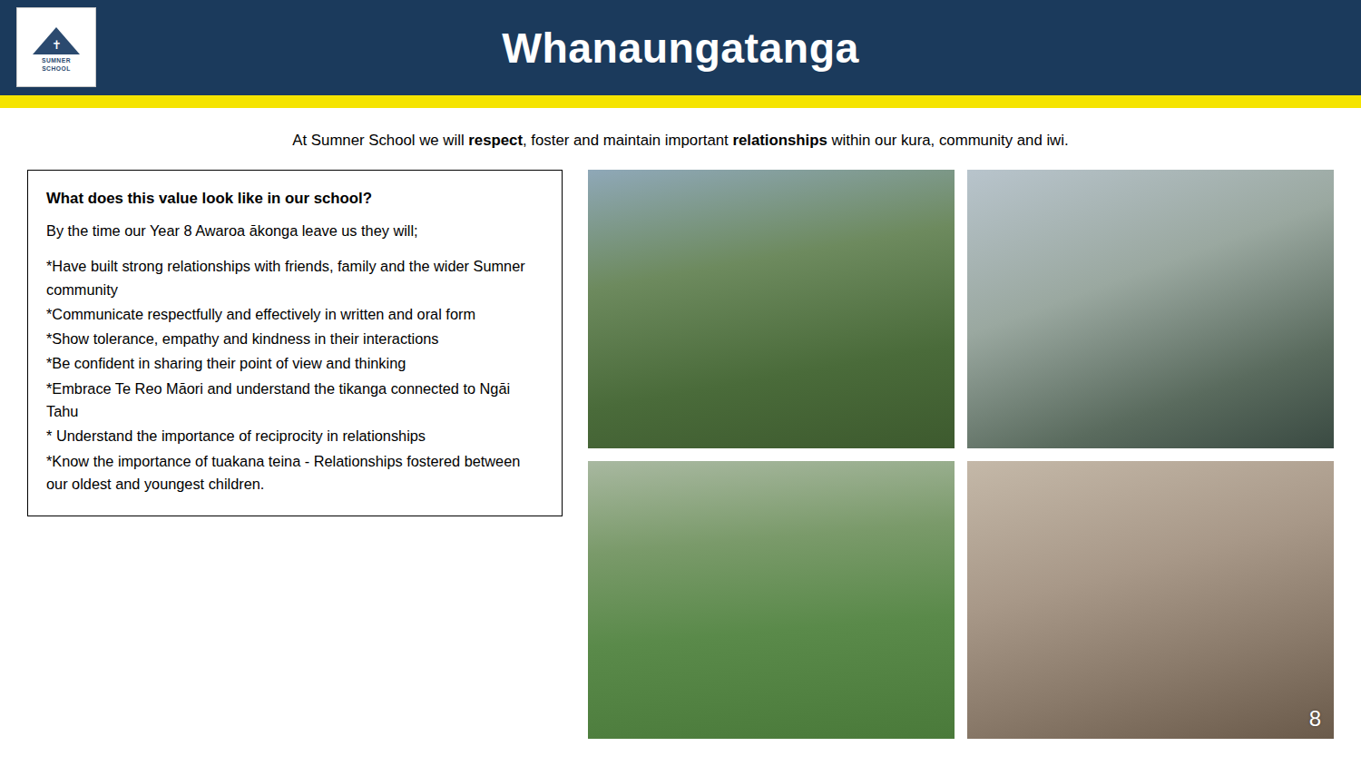✝
SUMNER
SCHOOL
Whanaungatanga
At Sumner School we will respect, foster and maintain important relationships within our kura, community and iwi.
What does this value look like in our school?
By the time our Year 8 Awaroa ākonga leave us they will;
*Have built strong relationships with friends, family and the wider Sumner community
*Communicate respectfully and effectively in written and oral form
*Show tolerance, empathy and kindness in their interactions
*Be confident in sharing their point of view and thinking
*Embrace Te Reo Māori and understand the tikanga connected to Ngāi Tahu
* Understand the importance of reciprocity in relationships
*Know the importance of tuakana teina - Relationships fostered between our oldest and youngest children.
8